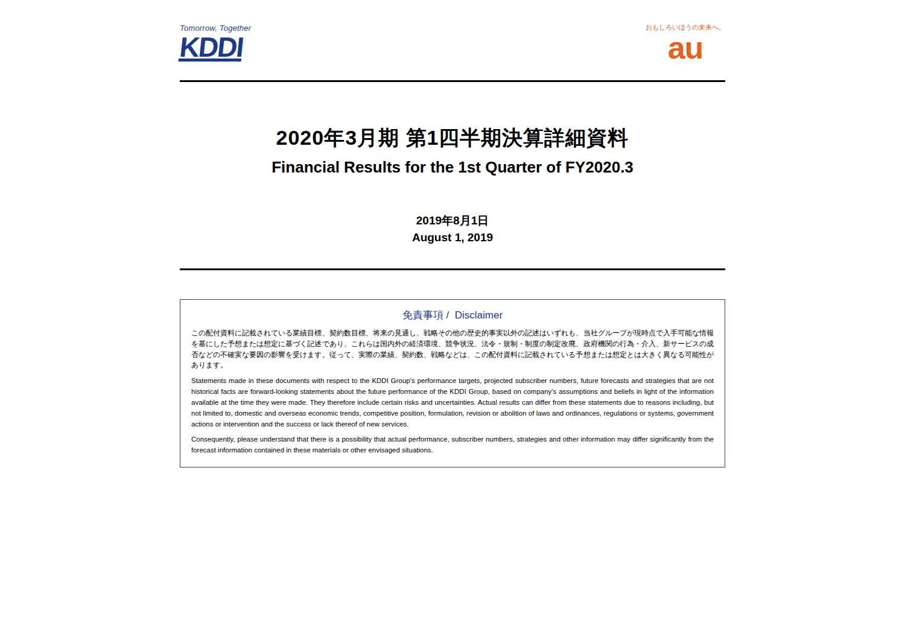Tomorrow, Together
KDDI
おもしろいほうの未来へ。
au
2020年3月期 第1四半期決算詳細資料
Financial Results for the 1st Quarter of FY2020.3
2019年8月1日
August 1, 2019
免責事項 / Disclaimer
この配付資料に記載されている業績目標、契約数目標、将来の見通し、戦略その他の歴史的事実以外の記述はいずれも、当社グループが現時点で入手可能な情報を基にした予想または想定に基づく記述であり、これらは国内外の経済環境、競争状況、法令・規制・制度の制定改廃、政府機関の行為・介入、新サービスの成否などの不確実な要因の影響を受けます。従って、実際の業績、契約数、戦略などは、この配付資料に記載されている予想または想定とは大きく異なる可能性があります。
Statements made in these documents with respect to the KDDI Group's performance targets, projected subscriber numbers, future forecasts and strategies that are not historical facts are forward-looking statements about the future performance of the KDDI Group, based on company's assumptions and beliefs in light of the information available at the time they were made. They therefore include certain risks and uncertainties. Actual results can differ from these statements due to reasons including, but not limited to, domestic and overseas economic trends, competitive position, formulation, revision or abolition of laws and ordinances, regulations or systems, government actions or intervention and the success or lack thereof of new services.
Consequently, please understand that there is a possibility that actual performance, subscriber numbers, strategies and other information may differ significantly from the forecast information contained in these materials or other envisaged situations.